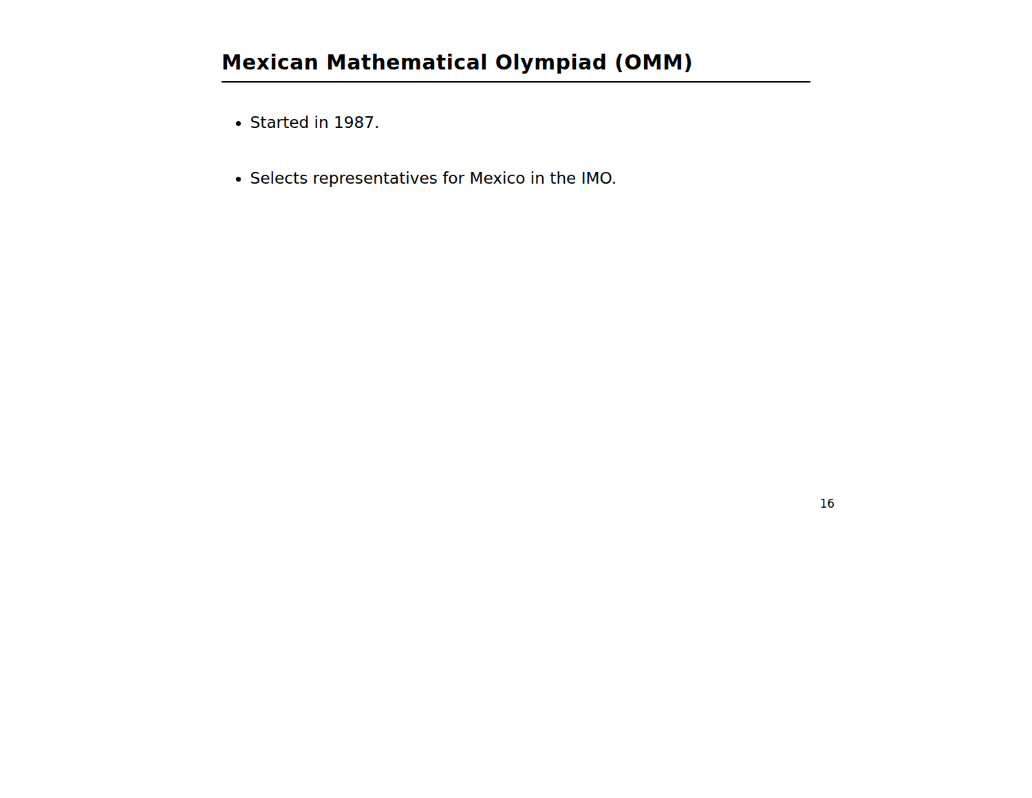Mexican Mathematical Olympiad (OMM)
Started in 1987.
Selects representatives for Mexico in the IMO.
16